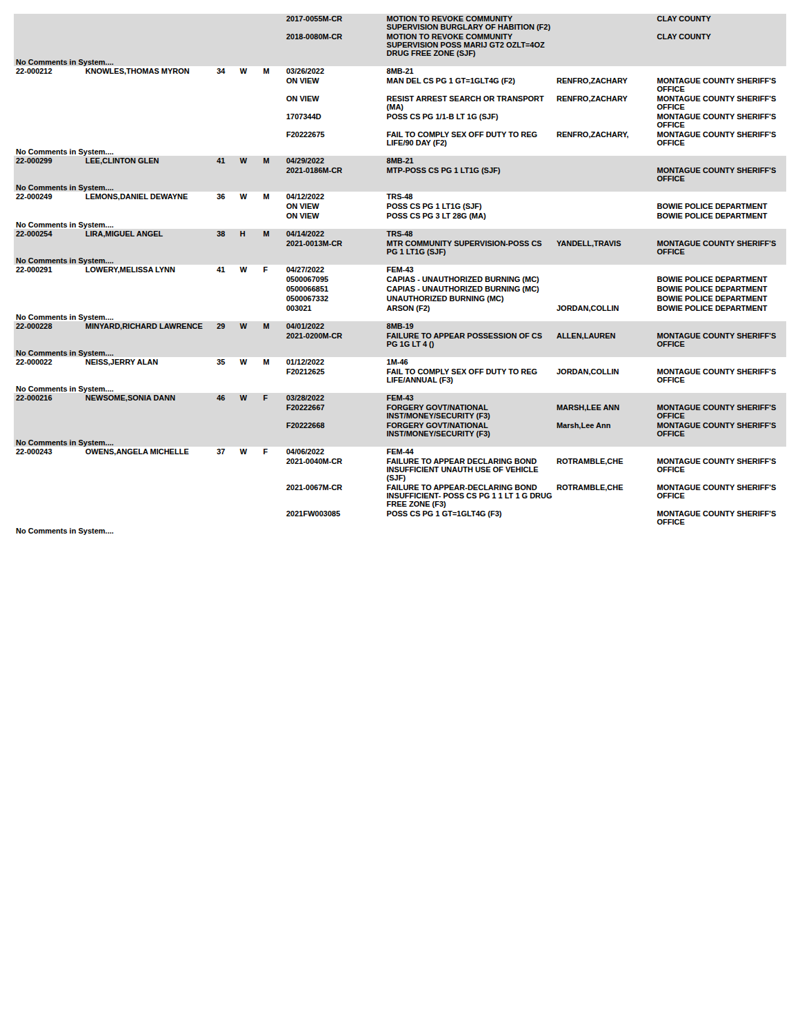| | | | | | 2017-0055M-CR | MOTION TO REVOKE COMMUNITY SUPERVISION BURGLARY OF HABITION (F2) | | CLAY COUNTY |
| | | | | | 2018-0080M-CR | MOTION TO REVOKE COMMUNITY SUPERVISION POSS MARIJ GT2 OZLT=4OZ DRUG FREE ZONE (SJF) | | CLAY COUNTY |
| No Comments in System.... |
| 22-000212 | KNOWLES,THOMAS MYRON | 34 | W | M | 03/26/2022 | 8MB-21 | | |
| | | | | | ON VIEW | MAN DEL CS PG 1 GT=1GLT4G (F2) | RENFRO,ZACHARY | MONTAGUE COUNTY SHERIFF'S OFFICE |
| | | | | | ON VIEW | RESIST ARREST SEARCH OR TRANSPORT (MA) | RENFRO,ZACHARY | MONTAGUE COUNTY SHERIFF'S OFFICE |
| | | | | | 1707344D | POSS CS PG 1/1-B LT 1G (SJF) | | MONTAGUE COUNTY SHERIFF'S OFFICE |
| | | | | | F20222675 | FAIL TO COMPLY SEX OFF DUTY TO REG LIFE/90 DAY (F2) | RENFRO,ZACHARY, | MONTAGUE COUNTY SHERIFF'S OFFICE |
| No Comments in System.... |
| 22-000299 | LEE,CLINTON GLEN | 41 | W | M | 04/29/2022 | 8MB-21 | | |
| | | | | | 2021-0186M-CR | MTP-POSS CS PG 1 LT1G (SJF) | | MONTAGUE COUNTY SHERIFF'S OFFICE |
| No Comments in System.... |
| 22-000249 | LEMONS,DANIEL DEWAYNE | 36 | W | M | 04/12/2022 | TRS-48 | | |
| | | | | | ON VIEW | POSS CS PG 1 LT1G (SJF) | | BOWIE POLICE DEPARTMENT |
| | | | | | ON VIEW | POSS CS PG 3 LT 28G (MA) | | BOWIE POLICE DEPARTMENT |
| No Comments in System.... |
| 22-000254 | LIRA,MIGUEL ANGEL | 38 | H | M | 04/14/2022 | TRS-48 | | |
| | | | | | 2021-0013M-CR | MTR COMMUNITY SUPERVISION-POSS CS PG 1 LT1G (SJF) | YANDELL,TRAVIS | MONTAGUE COUNTY SHERIFF'S OFFICE |
| No Comments in System.... |
| 22-000291 | LOWERY,MELISSA LYNN | 41 | W | F | 04/27/2022 | FEM-43 | | |
| | | | | | 0500067095 | CAPIAS - UNAUTHORIZED BURNING (MC) | | BOWIE POLICE DEPARTMENT |
| | | | | | 0500066851 | CAPIAS - UNAUTHORIZED BURNING (MC) | | BOWIE POLICE DEPARTMENT |
| | | | | | 0500067332 | UNAUTHORIZED BURNING (MC) | | BOWIE POLICE DEPARTMENT |
| | | | | | 003021 | ARSON (F2) | JORDAN,COLLIN | BOWIE POLICE DEPARTMENT |
| No Comments in System.... |
| 22-000228 | MINYARD,RICHARD LAWRENCE | 29 | W | M | 04/01/2022 | 8MB-19 | | |
| | | | | | 2021-0200M-CR | FAILURE TO APPEAR POSSESSION OF CS PG 1G LT 4 () | ALLEN,LAUREN | MONTAGUE COUNTY SHERIFF'S OFFICE |
| No Comments in System.... |
| 22-000022 | NEISS,JERRY ALAN | 35 | W | M | 01/12/2022 | 1M-46 | | |
| | | | | | F20212625 | FAIL TO COMPLY SEX OFF DUTY TO REG LIFE/ANNUAL (F3) | JORDAN,COLLIN | MONTAGUE COUNTY SHERIFF'S OFFICE |
| No Comments in System.... |
| 22-000216 | NEWSOME,SONIA DANN | 46 | W | F | 03/28/2022 | FEM-43 | | |
| | | | | | F20222667 | FORGERY GOVT/NATIONAL INST/MONEY/SECURITY (F3) | MARSH,LEE ANN | MONTAGUE COUNTY SHERIFF'S OFFICE |
| | | | | | F20222668 | FORGERY GOVT/NATIONAL INST/MONEY/SECURITY (F3) | Marsh,Lee Ann | MONTAGUE COUNTY SHERIFF'S OFFICE |
| No Comments in System.... |
| 22-000243 | OWENS,ANGELA MICHELLE | 37 | W | F | 04/06/2022 | FEM-44 | | |
| | | | | | 2021-0040M-CR | FAILURE TO APPEAR DECLARING BOND INSUFFICIENT UNAUTH USE OF VEHICLE (SJF) | ROTRAMBLE,CHE | MONTAGUE COUNTY SHERIFF'S OFFICE |
| | | | | | 2021-0067M-CR | FAILURE TO APPEAR-DECLARING BOND INSUFFICIENT- POSS CS PG 1 1 LT 1 G DRUG FREE ZONE (F3) | ROTRAMBLE,CHE | MONTAGUE COUNTY SHERIFF'S OFFICE |
| | | | | | 2021FW003085 | POSS CS PG 1 GT=1GLT4G (F3) | | MONTAGUE COUNTY SHERIFF'S OFFICE |
| No Comments in System.... |